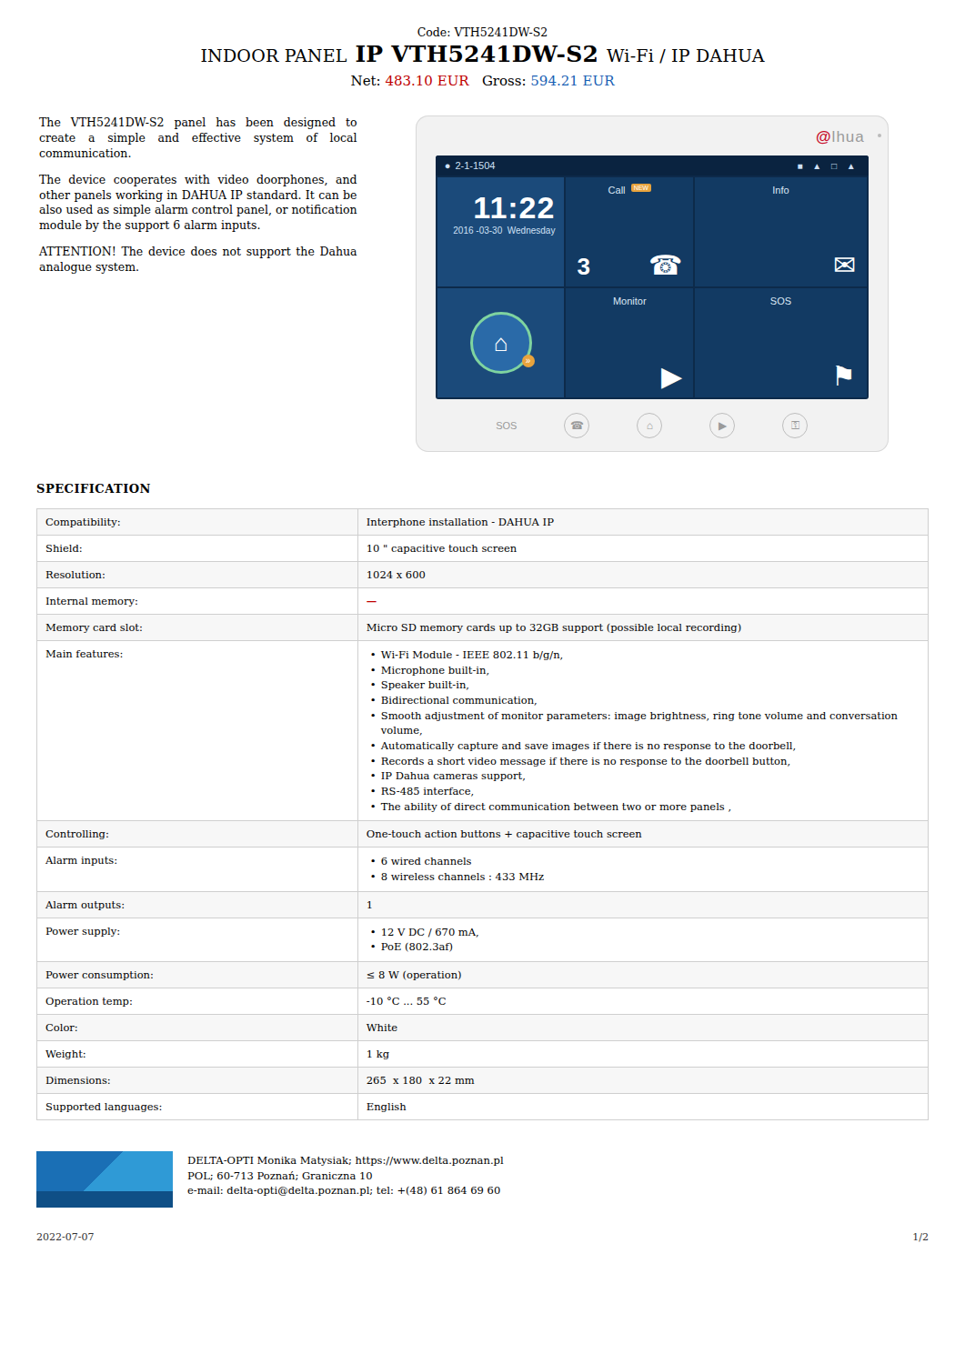Code: VTH5241DW-S2
INDOOR PANEL IP VTH5241DW-S2 Wi-Fi / IP DAHUA
Net: 483.10 EUR Gross: 594.21 EUR
| The VTH5241DW-S2 panel has been designed to create a simple and effective system of local communication. The device cooperates with video doorphones, and other panels working in DAHUA IP standard. It can be also used as simple alarm control panel, or notification module by the support 6 alarm inputs. ATTENTION! The device does not support the Dahua analogue system. | @ lhua ● 2-1-1504 ■ ▲ □ ▲ Call NEW 3 ☎ Info ✉ 11:22 2016 -03-30 Wednesday Monitor ▶ SOS ⚑ ⌂ » SOS ☎ ⌂ ▶ ⚿ |
SPECIFICATION
| Compatibility: | Interphone installation - DAHUA IP |
| Shield: | 10 " capacitive touch screen |
| Resolution: | 1024 x 600 |
| Internal memory: | — |
| Memory card slot: | Micro SD memory cards up to 32GB support (possible local recording) |
| Main features: | Wi-Fi Module - IEEE 802.11 b/g/n, Microphone built-in, Speaker built-in, Bidirectional communication, Smooth adjustment of monitor parameters: image brightness, ring tone volume and conversation volume, Automatically capture and save images if there is no response to the doorbell, Records a short video message if there is no response to the doorbell button, IP Dahua cameras support, RS-485 interface, The ability of direct communication between two or more panels , |
| Controlling: | One-touch action buttons + capacitive touch screen |
| Alarm inputs: | 6 wired channels 8 wireless channels : 433 MHz |
| Alarm outputs: | 1 |
| Power supply: | 12 V DC / 670 mA, PoE (802.3af) |
| Power consumption: | ≤ 8 W (operation) |
| Operation temp: | -10 °C ... 55 °C |
| Color: | White |
| Weight: | 1 kg |
| Dimensions: | 265 x 180 x 22 mm |
| Supported languages: | English |
DELTA-OPTI Monika Matysiak; https://www.delta.poznan.pl
POL; 60-713 Poznań; Graniczna 10
e-mail: delta-opti@delta.poznan.pl; tel: +(48) 61 864 69 60
2022-07-07
1/2